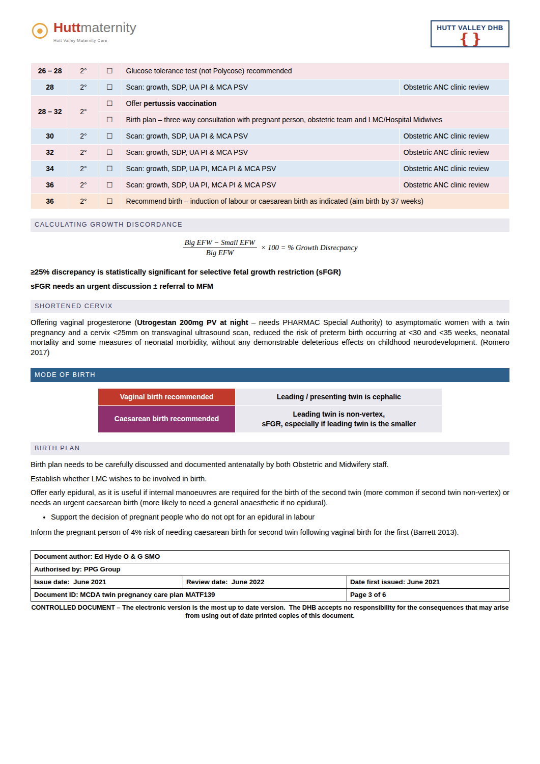⦿ Hutt maternity
Hutt Valley Maternity Care
HUTT VALLEY DHB
❴❵
| 26 – 28 | 2° | ☐ | Glucose tolerance test (not Polycose) recommended |
| 28 | 2° | ☐ | Scan: growth, SDP, UA PI & MCA PSV | Obstetric ANC clinic review |
| 28 – 32 | 2° | ☐ | Offer pertussis vaccination |
| ☐ | Birth plan – three-way consultation with pregnant person, obstetric team and LMC/Hospital Midwives |
| 30 | 2° | ☐ | Scan: growth, SDP, UA PI & MCA PSV | Obstetric ANC clinic review |
| 32 | 2° | ☐ | Scan: growth, SDP, UA PI & MCA PSV | Obstetric ANC clinic review |
| 34 | 2° | ☐ | Scan: growth, SDP, UA PI, MCA PI & MCA PSV | Obstetric ANC clinic review |
| 36 | 2° | ☐ | Scan: growth, SDP, UA PI, MCA PI & MCA PSV | Obstetric ANC clinic review |
| 36 | 2° | ☐ | Recommend birth – induction of labour or caesarean birth as indicated (aim birth by 37 weeks) |
CALCULATING GROWTH DISCORDANCE
Big EFW − Small EFW Big EFW × 100 = % Growth Disrecpancy
≥25% discrepancy is statistically significant for selective fetal growth restriction (sFGR)
sFGR needs an urgent discussion ± referral to MFM
SHORTENED CERVIX
Offering vaginal progesterone (Utrogestan 200mg PV at night – needs PHARMAC Special Authority) to asymptomatic women with a twin pregnancy and a cervix <25mm on transvaginal ultrasound scan, reduced the risk of preterm birth occurring at <30 and <35 weeks, neonatal mortality and some measures of neonatal morbidity, without any demonstrable deleterious effects on childhood neurodevelopment. (Romero 2017)
MODE OF BIRTH
| Vaginal birth recommended | Leading / presenting twin is cephalic |
| Caesarean birth recommended | Leading twin is non-vertex, sFGR, especially if leading twin is the smaller |
BIRTH PLAN
Birth plan needs to be carefully discussed and documented antenatally by both Obstetric and Midwifery staff.
Establish whether LMC wishes to be involved in birth.
Offer early epidural, as it is useful if internal manoeuvres are required for the birth of the second twin (more common if second twin non-vertex) or needs an urgent caesarean birth (more likely to need a general anaesthetic if no epidural).
Support the decision of pregnant people who do not opt for an epidural in labour
Inform the pregnant person of 4% risk of needing caesarean birth for second twin following vaginal birth for the first (Barrett 2013).
| Document author: Ed Hyde O & G SMO |
| Authorised by: PPG Group |
| Issue date: June 2021 | Review date: June 2022 | Date first issued: June 2021 |
| Document ID: MCDA twin pregnancy care plan MATF139 | Page 3 of 6 |
CONTROLLED DOCUMENT – The electronic version is the most up to date version. The DHB accepts no responsibility for the consequences that may arise from using out of date printed copies of this document.